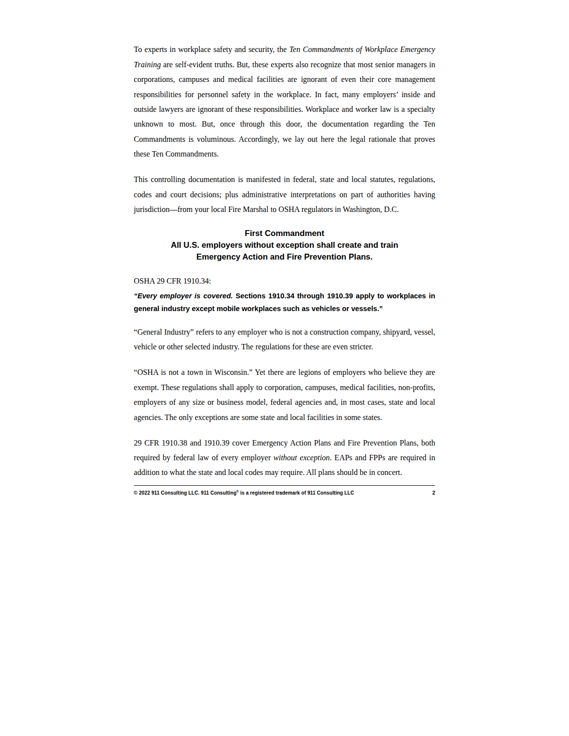To experts in workplace safety and security, the Ten Commandments of Workplace Emergency Training are self-evident truths. But, these experts also recognize that most senior managers in corporations, campuses and medical facilities are ignorant of even their core management responsibilities for personnel safety in the workplace. In fact, many employers’ inside and outside lawyers are ignorant of these responsibilities. Workplace and worker law is a specialty unknown to most. But, once through this door, the documentation regarding the Ten Commandments is voluminous. Accordingly, we lay out here the legal rationale that proves these Ten Commandments.
This controlling documentation is manifested in federal, state and local statutes, regulations, codes and court decisions; plus administrative interpretations on part of authorities having jurisdiction—from your local Fire Marshal to OSHA regulators in Washington, D.C.
First Commandment All U.S. employers without exception shall create and train Emergency Action and Fire Prevention Plans.
OSHA 29 CFR 1910.34:
“Every employer is covered. Sections 1910.34 through 1910.39 apply to workplaces in general industry except mobile workplaces such as vehicles or vessels.”
“General Industry” refers to any employer who is not a construction company, shipyard, vessel, vehicle or other selected industry. The regulations for these are even stricter.
“OSHA is not a town in Wisconsin.” Yet there are legions of employers who believe they are exempt. These regulations shall apply to corporation, campuses, medical facilities, non-profits, employers of any size or business model, federal agencies and, in most cases, state and local agencies. The only exceptions are some state and local facilities in some states.
29 CFR 1910.38 and 1910.39 cover Emergency Action Plans and Fire Prevention Plans, both required by federal law of every employer without exception. EAPs and FPPs are required in addition to what the state and local codes may require. All plans should be in concert.
© 2022 911 Consulting LLC. 911 Consulting® is a registered trademark of 911 Consulting LLC 2